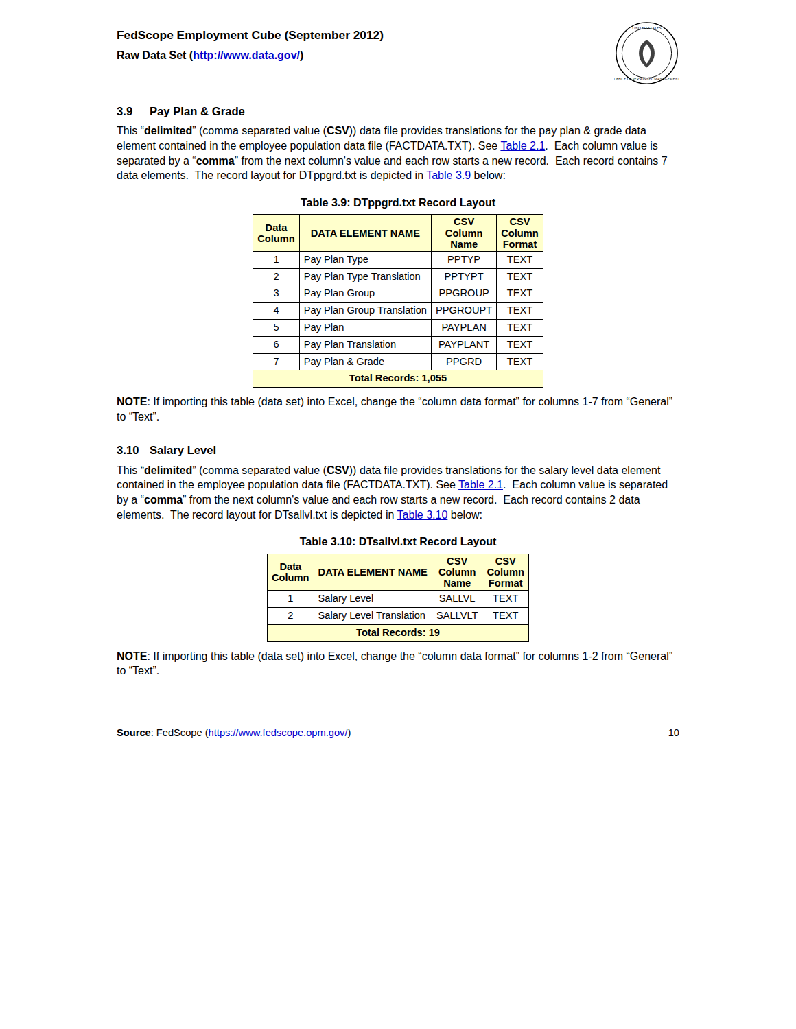UNITED STATES OFFICE OF PERSONNEL MANAGEMENT
FedScope Employment Cube (September 2012)
Raw Data Set (http://www.data.gov/)
3.9 Pay Plan & Grade
This “delimited” (comma separated value (CSV)) data file provides translations for the pay plan & grade data element contained in the employee population data file (FACTDATA.TXT). See Table 2.1. Each column value is separated by a “comma” from the next column's value and each row starts a new record. Each record contains 7 data elements. The record layout for DTppgrd.txt is depicted in Table 3.9 below:
Table 3.9: DTppgrd.txt Record Layout
| Data Column | DATA ELEMENT NAME | CSV Column Name | CSV Column Format |
| --- | --- | --- | --- |
| 1 | Pay Plan Type | PPTYP | TEXT |
| 2 | Pay Plan Type Translation | PPTYPT | TEXT |
| 3 | Pay Plan Group | PPGROUP | TEXT |
| 4 | Pay Plan Group Translation | PPGROUPT | TEXT |
| 5 | Pay Plan | PAYPLAN | TEXT |
| 6 | Pay Plan Translation | PAYPLANT | TEXT |
| 7 | Pay Plan & Grade | PPGRD | TEXT |
| Total Records: 1,055 |
NOTE: If importing this table (data set) into Excel, change the “column data format” for columns 1-7 from “General” to “Text”.
3.10 Salary Level
This “delimited” (comma separated value (CSV)) data file provides translations for the salary level data element contained in the employee population data file (FACTDATA.TXT). See Table 2.1. Each column value is separated by a “comma” from the next column's value and each row starts a new record. Each record contains 2 data elements. The record layout for DTsallvl.txt is depicted in Table 3.10 below:
Table 3.10: DTsallvl.txt Record Layout
| Data Column | DATA ELEMENT NAME | CSV Column Name | CSV Column Format |
| --- | --- | --- | --- |
| 1 | Salary Level | SALLVL | TEXT |
| 2 | Salary Level Translation | SALLVLT | TEXT |
| Total Records: 19 |
NOTE: If importing this table (data set) into Excel, change the “column data format” for columns 1-2 from “General” to “Text”.
Source: FedScope (https://www.fedscope.opm.gov/) 10